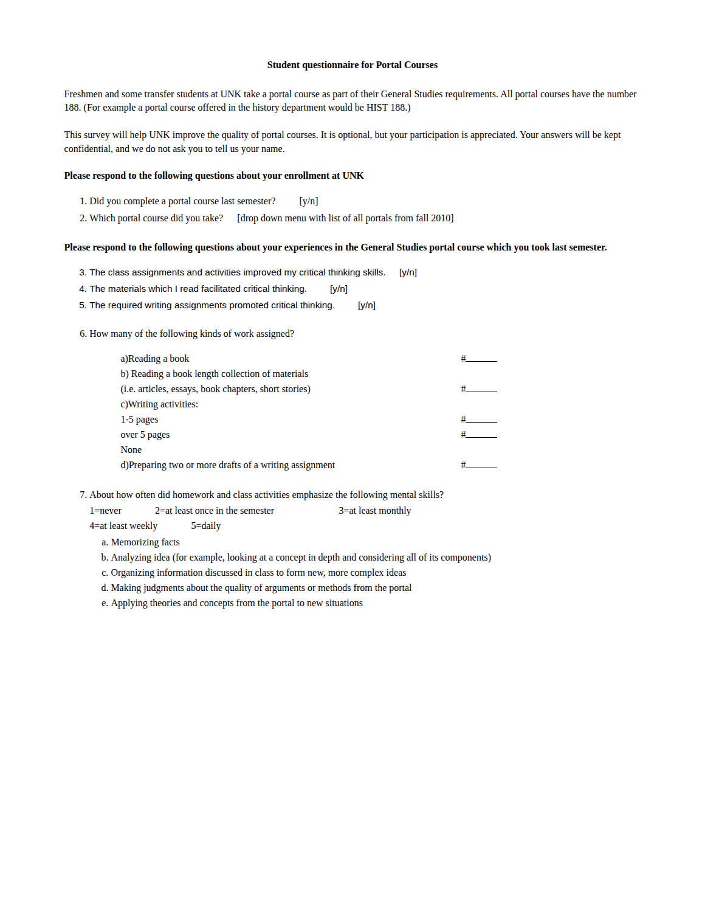Student questionnaire for Portal Courses
Freshmen and some transfer students at UNK take a portal course as part of their General Studies requirements. All portal courses have the number 188. (For example a portal course offered in the history department would be HIST 188.)
This survey will help UNK improve the quality of portal courses. It is optional, but your participation is appreciated. Your answers will be kept confidential, and we do not ask you to tell us your name.
Please respond to the following questions about your enrollment at UNK
Did you complete a portal course last semester? [y/n]
Which portal course did you take? [drop down menu with list of all portals from fall 2010]
Please respond to the following questions about your experiences in the General Studies portal course which you took last semester.
The class assignments and activities improved my critical thinking skills. [y/n]
The materials which I read facilitated critical thinking. [y/n]
The required writing assignments promoted critical thinking. [y/n]
How many of the following kinds of work assigned?
| a)Reading a book | # |
| b) Reading a book length collection of materials | |
| (i.e. articles, essays, book chapters, short stories) | # |
| c)Writing activities: | |
| 1-5 pages | # |
| over 5 pages | # |
| None | |
| d)Preparing two or more drafts of a writing assignment | # |
About how often did homework and class activities emphasize the following mental skills?
1=never 2=at least once in the semester 3=at least monthly
4=at least weekly 5=daily
Memorizing facts
Analyzing idea (for example, looking at a concept in depth and considering all of its components)
Organizing information discussed in class to form new, more complex ideas
Making judgments about the quality of arguments or methods from the portal
Applying theories and concepts from the portal to new situations